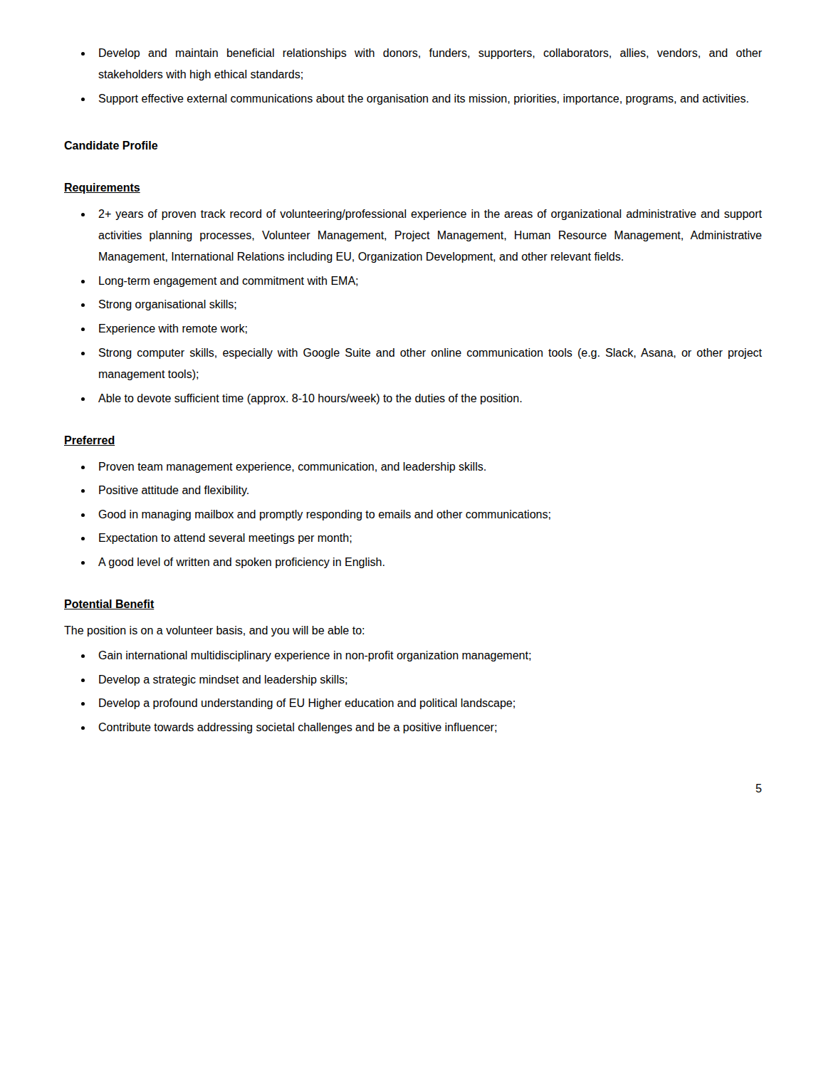Develop and maintain beneficial relationships with donors, funders, supporters, collaborators, allies, vendors, and other stakeholders with high ethical standards;
Support effective external communications about the organisation and its mission, priorities, importance, programs, and activities.
Candidate Profile
Requirements
2+ years of proven track record of volunteering/professional experience in the areas of organizational administrative and support activities planning processes, Volunteer Management, Project Management, Human Resource Management, Administrative Management, International Relations including EU, Organization Development, and other relevant fields.
Long-term engagement and commitment with EMA;
Strong organisational skills;
Experience with remote work;
Strong computer skills, especially with Google Suite and other online communication tools (e.g. Slack, Asana, or other project management tools);
Able to devote sufficient time (approx. 8-10 hours/week) to the duties of the position.
Preferred
Proven team management experience, communication, and leadership skills.
Positive attitude and flexibility.
Good in managing mailbox and promptly responding to emails and other communications;
Expectation to attend several meetings per month;
A good level of written and spoken proficiency in English.
Potential Benefit
The position is on a volunteer basis, and you will be able to:
Gain international multidisciplinary experience in non-profit organization management;
Develop a strategic mindset and leadership skills;
Develop a profound understanding of EU Higher education and political landscape;
Contribute towards addressing societal challenges and be a positive influencer;
5